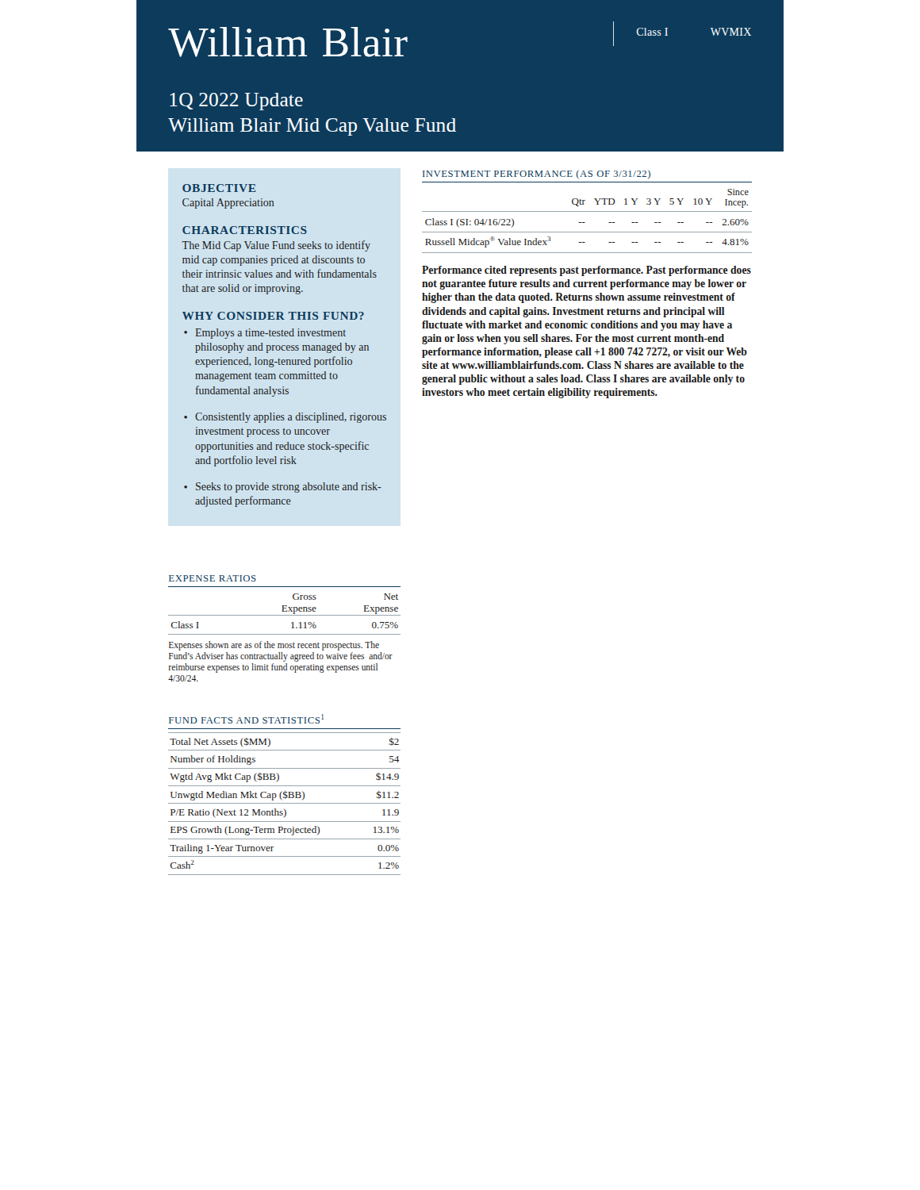Class I WVMIX
William Blair
1Q 2022 Update William Blair Mid Cap Value Fund
Objective
Capital Appreciation
Characteristics
The Mid Cap Value Fund seeks to identify mid cap companies priced at discounts to their intrinsic values and with fundamentals that are solid or improving.
Why Consider This Fund?
Employs a time-tested investment philosophy and process managed by an experienced, long-tenured portfolio management team committed to fundamental analysis
Consistently applies a disciplined, rigorous investment process to uncover opportunities and reduce stock-specific and portfolio level risk
Seeks to provide strong absolute and risk-adjusted performance
Expense Ratios
| | Gross Expense | Net Expense |
| --- | --- | --- |
| Class I | 1.11% | 0.75% |
Expenses shown are as of the most recent prospectus. The Fund’s Adviser has contractually agreed to waive fees and/or reimburse expenses to limit fund operating expenses until 4/30/24.
Fund Facts and Statistics1
| Total Net Assets ($MM) | $2 |
| Number of Holdings | 54 |
| Wgtd Avg Mkt Cap ($BB) | $14.9 |
| Unwgtd Median Mkt Cap ($BB) | $11.2 |
| P/E Ratio (Next 12 Months) | 11.9 |
| EPS Growth (Long-Term Projected) | 13.1% |
| Trailing 1-Year Turnover | 0.0% |
| Cash 2 | 1.2% |
Investment Performance (as of 3/31/22)
| | Qtr | YTD | 1 Y | 3 Y | 5 Y | 10 Y | Since Incep. |
| --- | --- | --- | --- | --- | --- | --- | --- |
| Class I (SI: 04/16/22) | -- | -- | -- | -- | -- | -- | 2.60% |
| Russell Midcap ® Value Index 3 | -- | -- | -- | -- | -- | -- | 4.81% |
Performance cited represents past performance. Past performance does not guarantee future results and current performance may be lower or higher than the data quoted. Returns shown assume reinvestment of dividends and capital gains. Investment returns and principal will fluctuate with market and economic conditions and you may have a gain or loss when you sell shares. For the most current month-end performance information, please call +1 800 742 7272, or visit our Web site at www.williamblairfunds.com. Class N shares are available to the general public without a sales load. Class I shares are available only to investors who meet certain eligibility requirements.